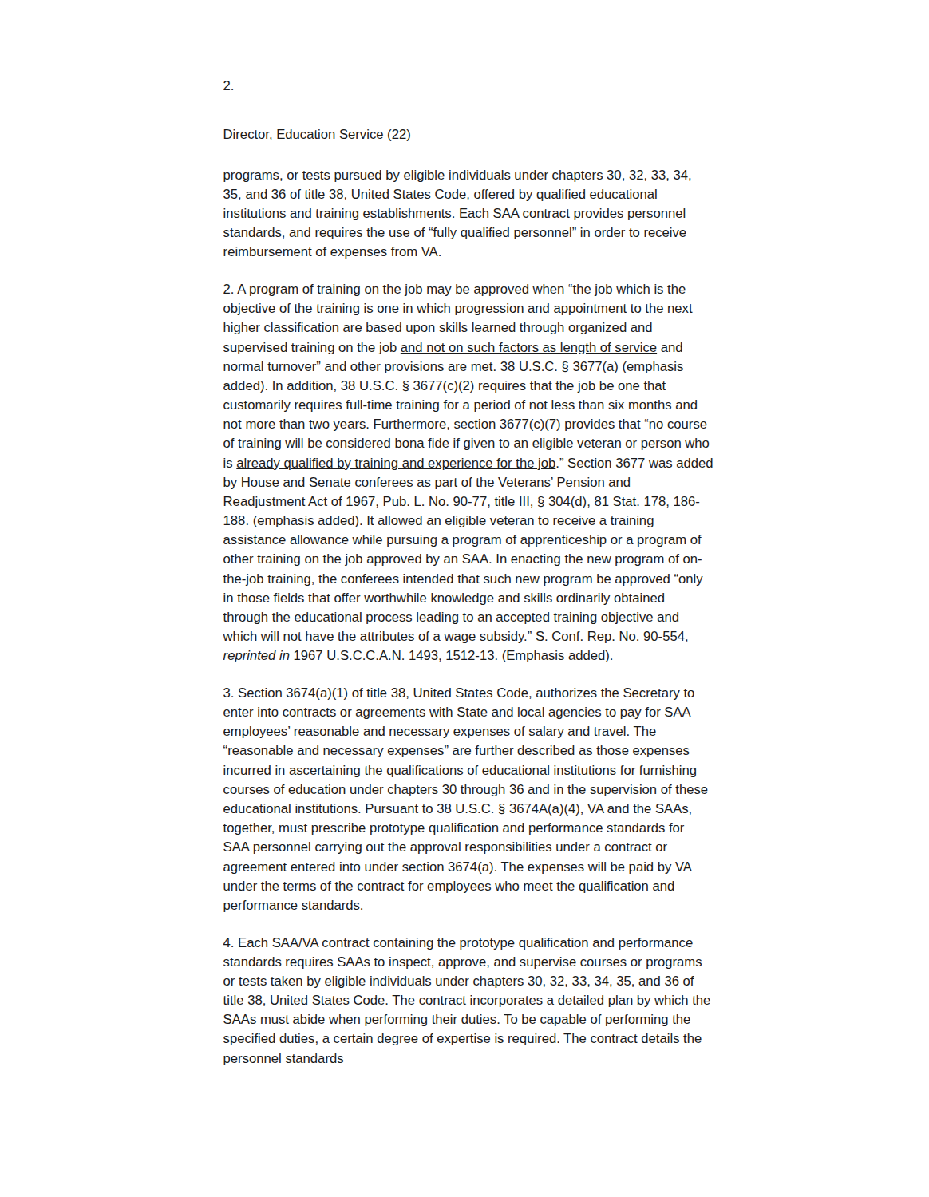2.
Director, Education Service (22)
programs, or tests pursued by eligible individuals under chapters 30, 32, 33, 34, 35, and 36 of title 38, United States Code, offered by qualified educational institutions and training establishments. Each SAA contract provides personnel standards, and requires the use of “fully qualified personnel” in order to receive reimbursement of expenses from VA.
2. A program of training on the job may be approved when “the job which is the objective of the training is one in which progression and appointment to the next higher classification are based upon skills learned through organized and supervised training on the job and not on such factors as length of service and normal turnover” and other provisions are met. 38 U.S.C. § 3677(a) (emphasis added). In addition, 38 U.S.C. § 3677(c)(2) requires that the job be one that customarily requires full-time training for a period of not less than six months and not more than two years. Furthermore, section 3677(c)(7) provides that “no course of training will be considered bona fide if given to an eligible veteran or person who is already qualified by training and experience for the job.” Section 3677 was added by House and Senate conferees as part of the Veterans’ Pension and Readjustment Act of 1967, Pub. L. No. 90-77, title III, § 304(d), 81 Stat. 178, 186-188. (emphasis added). It allowed an eligible veteran to receive a training assistance allowance while pursuing a program of apprenticeship or a program of other training on the job approved by an SAA. In enacting the new program of on-the-job training, the conferees intended that such new program be approved “only in those fields that offer worthwhile knowledge and skills ordinarily obtained through the educational process leading to an accepted training objective and which will not have the attributes of a wage subsidy.” S. Conf. Rep. No. 90-554, reprinted in 1967 U.S.C.C.A.N. 1493, 1512-13. (Emphasis added).
3. Section 3674(a)(1) of title 38, United States Code, authorizes the Secretary to enter into contracts or agreements with State and local agencies to pay for SAA employees’ reasonable and necessary expenses of salary and travel. The “reasonable and necessary expenses” are further described as those expenses incurred in ascertaining the qualifications of educational institutions for furnishing courses of education under chapters 30 through 36 and in the supervision of these educational institutions. Pursuant to 38 U.S.C. § 3674A(a)(4), VA and the SAAs, together, must prescribe prototype qualification and performance standards for SAA personnel carrying out the approval responsibilities under a contract or agreement entered into under section 3674(a). The expenses will be paid by VA under the terms of the contract for employees who meet the qualification and performance standards.
4. Each SAA/VA contract containing the prototype qualification and performance standards requires SAAs to inspect, approve, and supervise courses or programs or tests taken by eligible individuals under chapters 30, 32, 33, 34, 35, and 36 of title 38, United States Code. The contract incorporates a detailed plan by which the SAAs must abide when performing their duties. To be capable of performing the specified duties, a certain degree of expertise is required. The contract details the personnel standards